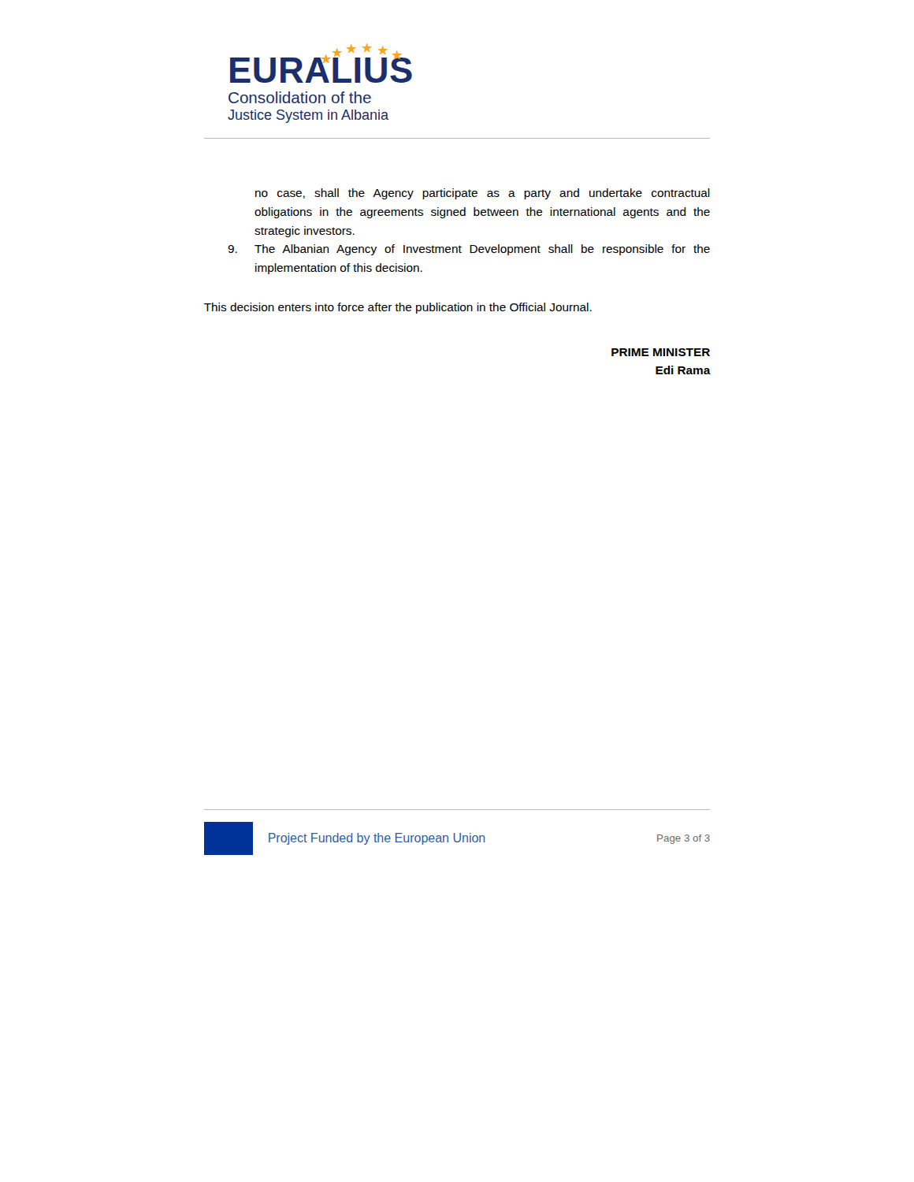EURALIUS ★ ★ ★ ★ ★ ★
Consolidation of the
Justice System in Albania
no case, shall the Agency participate as a party and undertake contractual obligations in the agreements signed between the international agents and the strategic investors.
The Albanian Agency of Investment Development shall be responsible for the implementation of this decision.
This decision enters into force after the publication in the Official Journal.
PRIME MINISTER
Edi Rama
Project Funded by the European Union
Page 3 of 3